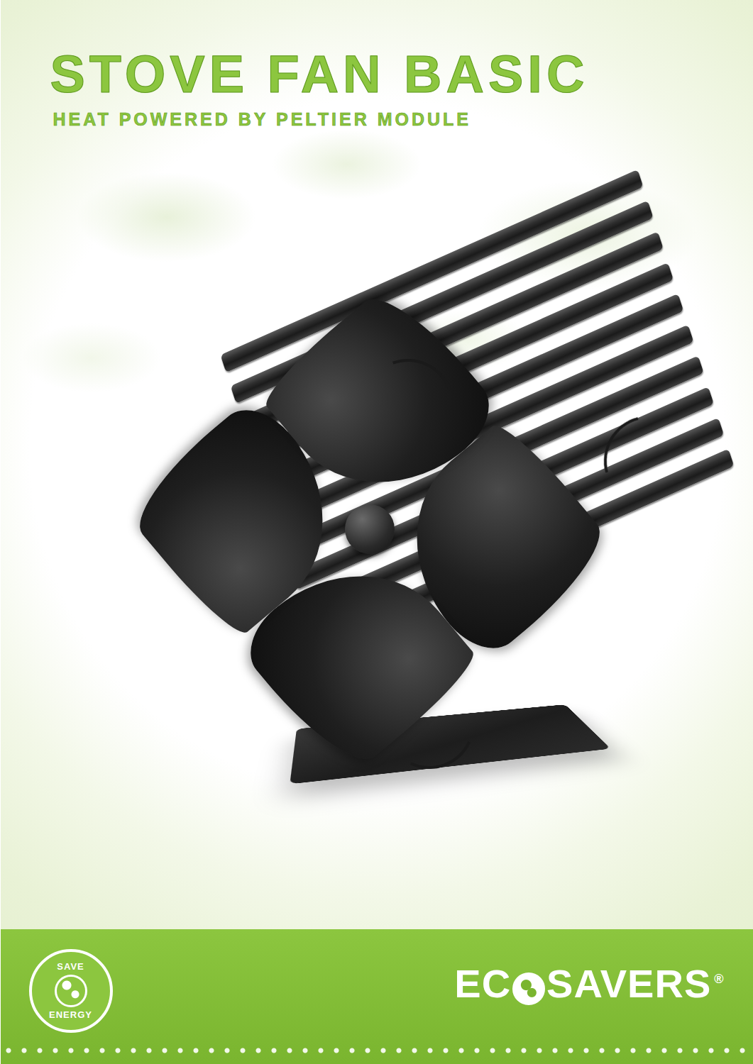Stove Fan Basic
Heat powered by Peltier module
SAVE ENERGY
EC SAVERS®